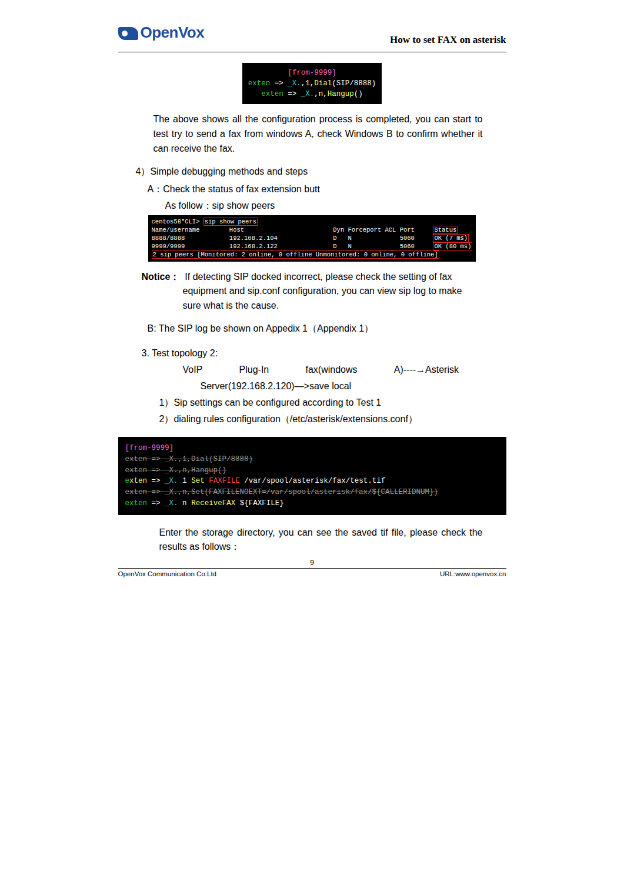Open Vox
How to set FAX on asterisk
[from-9999] exten => _X.,1,Dial(SIP/8888) exten => _X.,n,Hangup()
The above shows all the configuration process is completed, you can start to test try to send a fax from windows A, check Windows B to confirm whether it can receive the fax.
4）Simple debugging methods and steps
A：Check the status of fax extension butt
As follow：sip show peers
centos58*CLI> sip show peers Name/username Host Dyn Forceport ACL Port Status 8888/8888 192.168.2.104 D N 5060 OK (7 ms) 9999/9999 192.168.2.122 D N 5060 OK (80 ms) 2 sip peers [Monitored: 2 online, 0 offline Unmonitored: 0 online, 0 offline]
Notice： If detecting SIP docked incorrect, please check the setting of fax equipment and sip.conf configuration, you can view sip log to make sure what is the cause.
B: The SIP log be shown on Appedix 1（Appendix 1）
3. Test topology 2:
VoIP Plug-In fax(windows A)----→Asterisk
Server(192.168.2.120)—>save local
1）Sip settings can be configured according to Test 1
2）dialing rules configuration（/etc/asterisk/extensions.conf）
[from-9999] exten => _X.,1,Dial(SIP/8888) exten => _X.,n,Hangup() exten => _X.,1,Set(FAXFILE=/var/spool/asterisk/fax/test.tif) exten => _X.,n,Set(FAXFILENOEXT=/var/spool/asterisk/fax/${CALLERIDNUM}) exten => _X.,n,ReceiveFAX(${FAXFILE})
Enter the storage directory, you can see the saved tif file, please check the results as follows：
9
OpenVox Communication Co.Ltd URL:www.openvox.cn